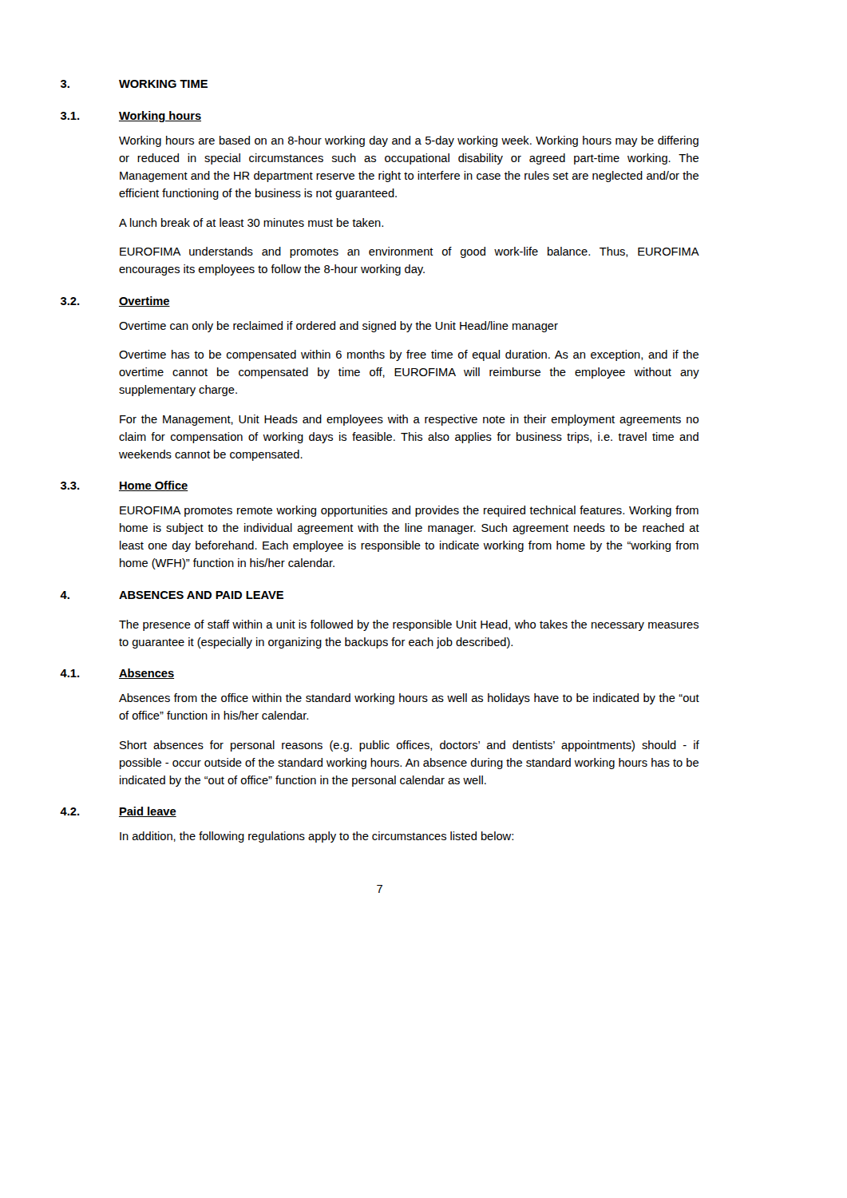3. WORKING TIME
3.1. Working hours
Working hours are based on an 8-hour working day and a 5-day working week. Working hours may be differing or reduced in special circumstances such as occupational disability or agreed part-time working. The Management and the HR department reserve the right to interfere in case the rules set are neglected and/or the efficient functioning of the business is not guaranteed.
A lunch break of at least 30 minutes must be taken.
EUROFIMA understands and promotes an environment of good work-life balance. Thus, EUROFIMA encourages its employees to follow the 8-hour working day.
3.2. Overtime
Overtime can only be reclaimed if ordered and signed by the Unit Head/line manager
Overtime has to be compensated within 6 months by free time of equal duration. As an exception, and if the overtime cannot be compensated by time off, EUROFIMA will reimburse the employee without any supplementary charge.
For the Management, Unit Heads and employees with a respective note in their employment agreements no claim for compensation of working days is feasible. This also applies for business trips, i.e. travel time and weekends cannot be compensated.
3.3. Home Office
EUROFIMA promotes remote working opportunities and provides the required technical features. Working from home is subject to the individual agreement with the line manager. Such agreement needs to be reached at least one day beforehand. Each employee is responsible to indicate working from home by the “working from home (WFH)” function in his/her calendar.
4. ABSENCES AND PAID LEAVE
The presence of staff within a unit is followed by the responsible Unit Head, who takes the necessary measures to guarantee it (especially in organizing the backups for each job described).
4.1. Absences
Absences from the office within the standard working hours as well as holidays have to be indicated by the “out of office” function in his/her calendar.
Short absences for personal reasons (e.g. public offices, doctors’ and dentists’ appointments) should - if possible - occur outside of the standard working hours. An absence during the standard working hours has to be indicated by the “out of office” function in the personal calendar as well.
4.2. Paid leave
In addition, the following regulations apply to the circumstances listed below:
7